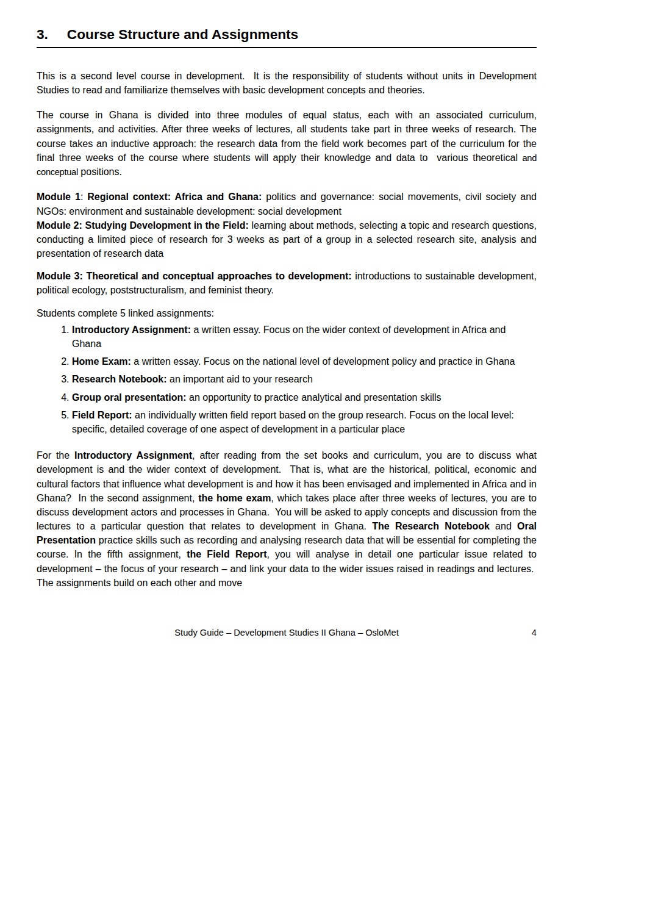3. Course Structure and Assignments
This is a second level course in development. It is the responsibility of students without units in Development Studies to read and familiarize themselves with basic development concepts and theories.
The course in Ghana is divided into three modules of equal status, each with an associated curriculum, assignments, and activities. After three weeks of lectures, all students take part in three weeks of research. The course takes an inductive approach: the research data from the field work becomes part of the curriculum for the final three weeks of the course where students will apply their knowledge and data to various theoretical and conceptual positions.
Module 1: Regional context: Africa and Ghana: politics and governance: social movements, civil society and NGOs: environment and sustainable development: social development
Module 2: Studying Development in the Field: learning about methods, selecting a topic and research questions, conducting a limited piece of research for 3 weeks as part of a group in a selected research site, analysis and presentation of research data
Module 3: Theoretical and conceptual approaches to development: introductions to sustainable development, political ecology, poststructuralism, and feminist theory.
Students complete 5 linked assignments:
Introductory Assignment: a written essay. Focus on the wider context of development in Africa and Ghana
Home Exam: a written essay. Focus on the national level of development policy and practice in Ghana
Research Notebook: an important aid to your research
Group oral presentation: an opportunity to practice analytical and presentation skills
Field Report: an individually written field report based on the group research. Focus on the local level: specific, detailed coverage of one aspect of development in a particular place
For the Introductory Assignment, after reading from the set books and curriculum, you are to discuss what development is and the wider context of development. That is, what are the historical, political, economic and cultural factors that influence what development is and how it has been envisaged and implemented in Africa and in Ghana? In the second assignment, the home exam, which takes place after three weeks of lectures, you are to discuss development actors and processes in Ghana. You will be asked to apply concepts and discussion from the lectures to a particular question that relates to development in Ghana. The Research Notebook and Oral Presentation practice skills such as recording and analysing research data that will be essential for completing the course. In the fifth assignment, the Field Report, you will analyse in detail one particular issue related to development – the focus of your research – and link your data to the wider issues raised in readings and lectures. The assignments build on each other and move
Study Guide – Development Studies II Ghana – OsloMet 4